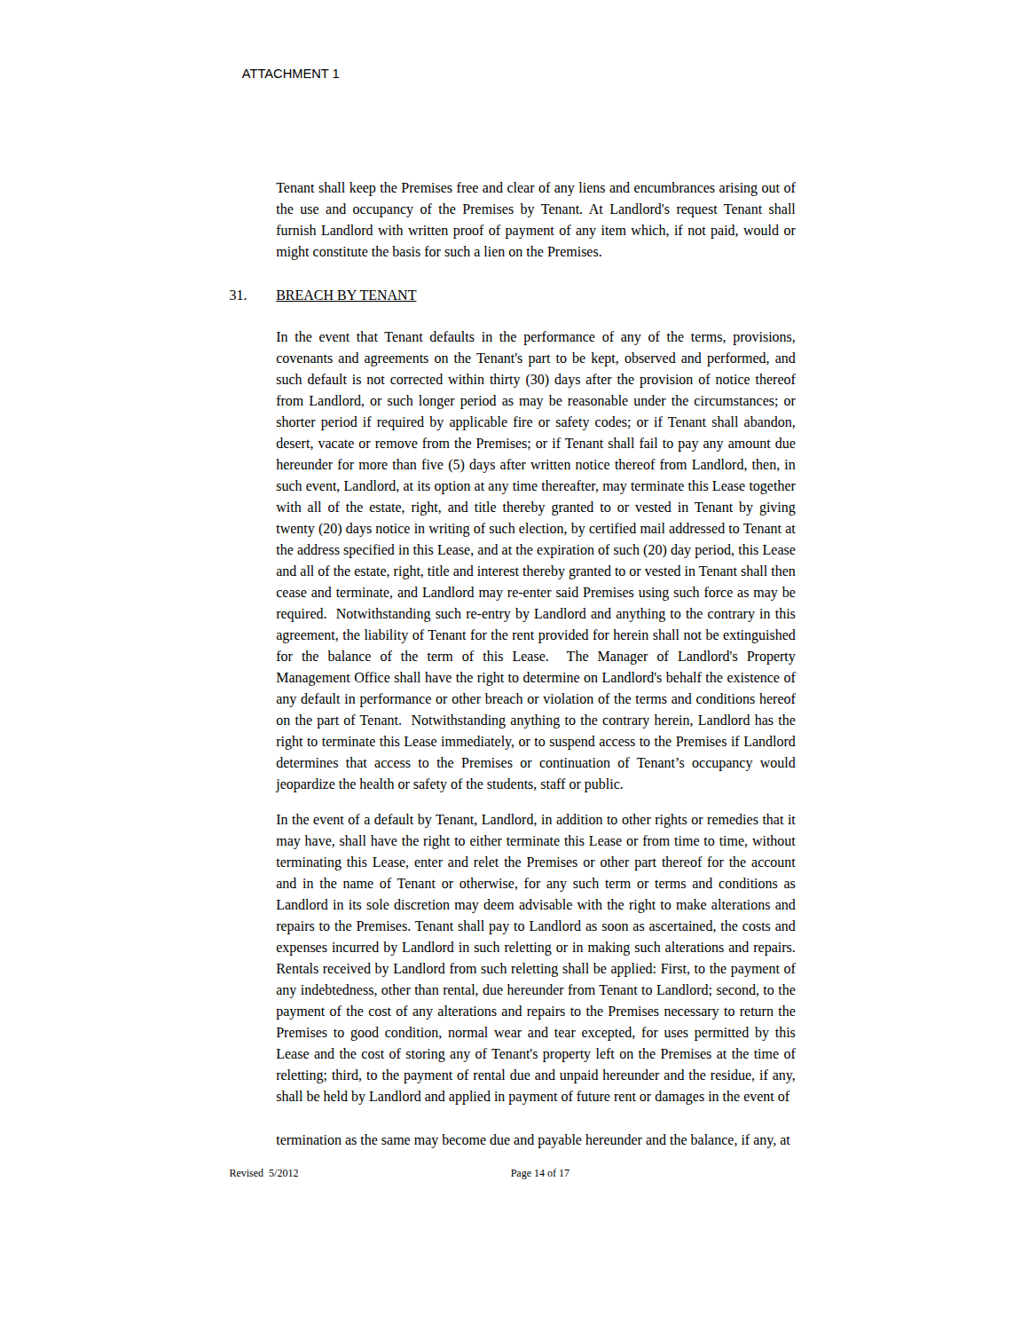ATTACHMENT 1
Tenant shall keep the Premises free and clear of any liens and encumbrances arising out of the use and occupancy of the Premises by Tenant. At Landlord's request Tenant shall furnish Landlord with written proof of payment of any item which, if not paid, would or might constitute the basis for such a lien on the Premises.
31. BREACH BY TENANT
In the event that Tenant defaults in the performance of any of the terms, provisions, covenants and agreements on the Tenant's part to be kept, observed and performed, and such default is not corrected within thirty (30) days after the provision of notice thereof from Landlord, or such longer period as may be reasonable under the circumstances; or shorter period if required by applicable fire or safety codes; or if Tenant shall abandon, desert, vacate or remove from the Premises; or if Tenant shall fail to pay any amount due hereunder for more than five (5) days after written notice thereof from Landlord, then, in such event, Landlord, at its option at any time thereafter, may terminate this Lease together with all of the estate, right, and title thereby granted to or vested in Tenant by giving twenty (20) days notice in writing of such election, by certified mail addressed to Tenant at the address specified in this Lease, and at the expiration of such (20) day period, this Lease and all of the estate, right, title and interest thereby granted to or vested in Tenant shall then cease and terminate, and Landlord may re-enter said Premises using such force as may be required. Notwithstanding such re-entry by Landlord and anything to the contrary in this agreement, the liability of Tenant for the rent provided for herein shall not be extinguished for the balance of the term of this Lease. The Manager of Landlord's Property Management Office shall have the right to determine on Landlord's behalf the existence of any default in performance or other breach or violation of the terms and conditions hereof on the part of Tenant. Notwithstanding anything to the contrary herein, Landlord has the right to terminate this Lease immediately, or to suspend access to the Premises if Landlord determines that access to the Premises or continuation of Tenant’s occupancy would jeopardize the health or safety of the students, staff or public.
In the event of a default by Tenant, Landlord, in addition to other rights or remedies that it may have, shall have the right to either terminate this Lease or from time to time, without terminating this Lease, enter and relet the Premises or other part thereof for the account and in the name of Tenant or otherwise, for any such term or terms and conditions as Landlord in its sole discretion may deem advisable with the right to make alterations and repairs to the Premises. Tenant shall pay to Landlord as soon as ascertained, the costs and expenses incurred by Landlord in such reletting or in making such alterations and repairs. Rentals received by Landlord from such reletting shall be applied: First, to the payment of any indebtedness, other than rental, due hereunder from Tenant to Landlord; second, to the payment of the cost of any alterations and repairs to the Premises necessary to return the Premises to good condition, normal wear and tear excepted, for uses permitted by this Lease and the cost of storing any of Tenant's property left on the Premises at the time of reletting; third, to the payment of rental due and unpaid hereunder and the residue, if any, shall be held by Landlord and applied in payment of future rent or damages in the event of
termination as the same may become due and payable hereunder and the balance, if any, at
Revised 5/2012
Page 14 of 17